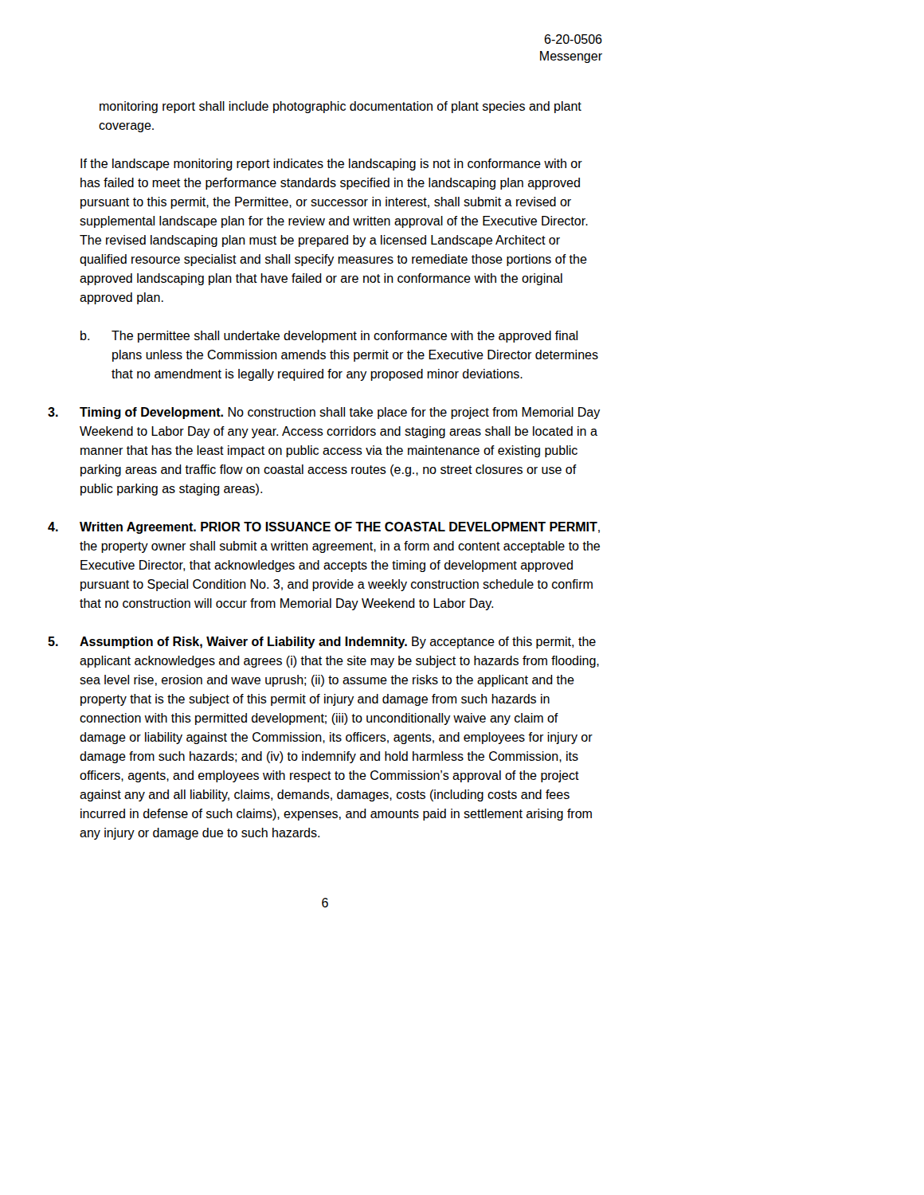6-20-0506
Messenger
monitoring report shall include photographic documentation of plant species and plant coverage.
If the landscape monitoring report indicates the landscaping is not in conformance with or has failed to meet the performance standards specified in the landscaping plan approved pursuant to this permit, the Permittee, or successor in interest, shall submit a revised or supplemental landscape plan for the review and written approval of the Executive Director. The revised landscaping plan must be prepared by a licensed Landscape Architect or qualified resource specialist and shall specify measures to remediate those portions of the approved landscaping plan that have failed or are not in conformance with the original approved plan.
b. The permittee shall undertake development in conformance with the approved final plans unless the Commission amends this permit or the Executive Director determines that no amendment is legally required for any proposed minor deviations.
3. Timing of Development. No construction shall take place for the project from Memorial Day Weekend to Labor Day of any year. Access corridors and staging areas shall be located in a manner that has the least impact on public access via the maintenance of existing public parking areas and traffic flow on coastal access routes (e.g., no street closures or use of public parking as staging areas).
4. Written Agreement. PRIOR TO ISSUANCE OF THE COASTAL DEVELOPMENT PERMIT, the property owner shall submit a written agreement, in a form and content acceptable to the Executive Director, that acknowledges and accepts the timing of development approved pursuant to Special Condition No. 3, and provide a weekly construction schedule to confirm that no construction will occur from Memorial Day Weekend to Labor Day.
5. Assumption of Risk, Waiver of Liability and Indemnity. By acceptance of this permit, the applicant acknowledges and agrees (i) that the site may be subject to hazards from flooding, sea level rise, erosion and wave uprush; (ii) to assume the risks to the applicant and the property that is the subject of this permit of injury and damage from such hazards in connection with this permitted development; (iii) to unconditionally waive any claim of damage or liability against the Commission, its officers, agents, and employees for injury or damage from such hazards; and (iv) to indemnify and hold harmless the Commission, its officers, agents, and employees with respect to the Commission’s approval of the project against any and all liability, claims, demands, damages, costs (including costs and fees incurred in defense of such claims), expenses, and amounts paid in settlement arising from any injury or damage due to such hazards.
6